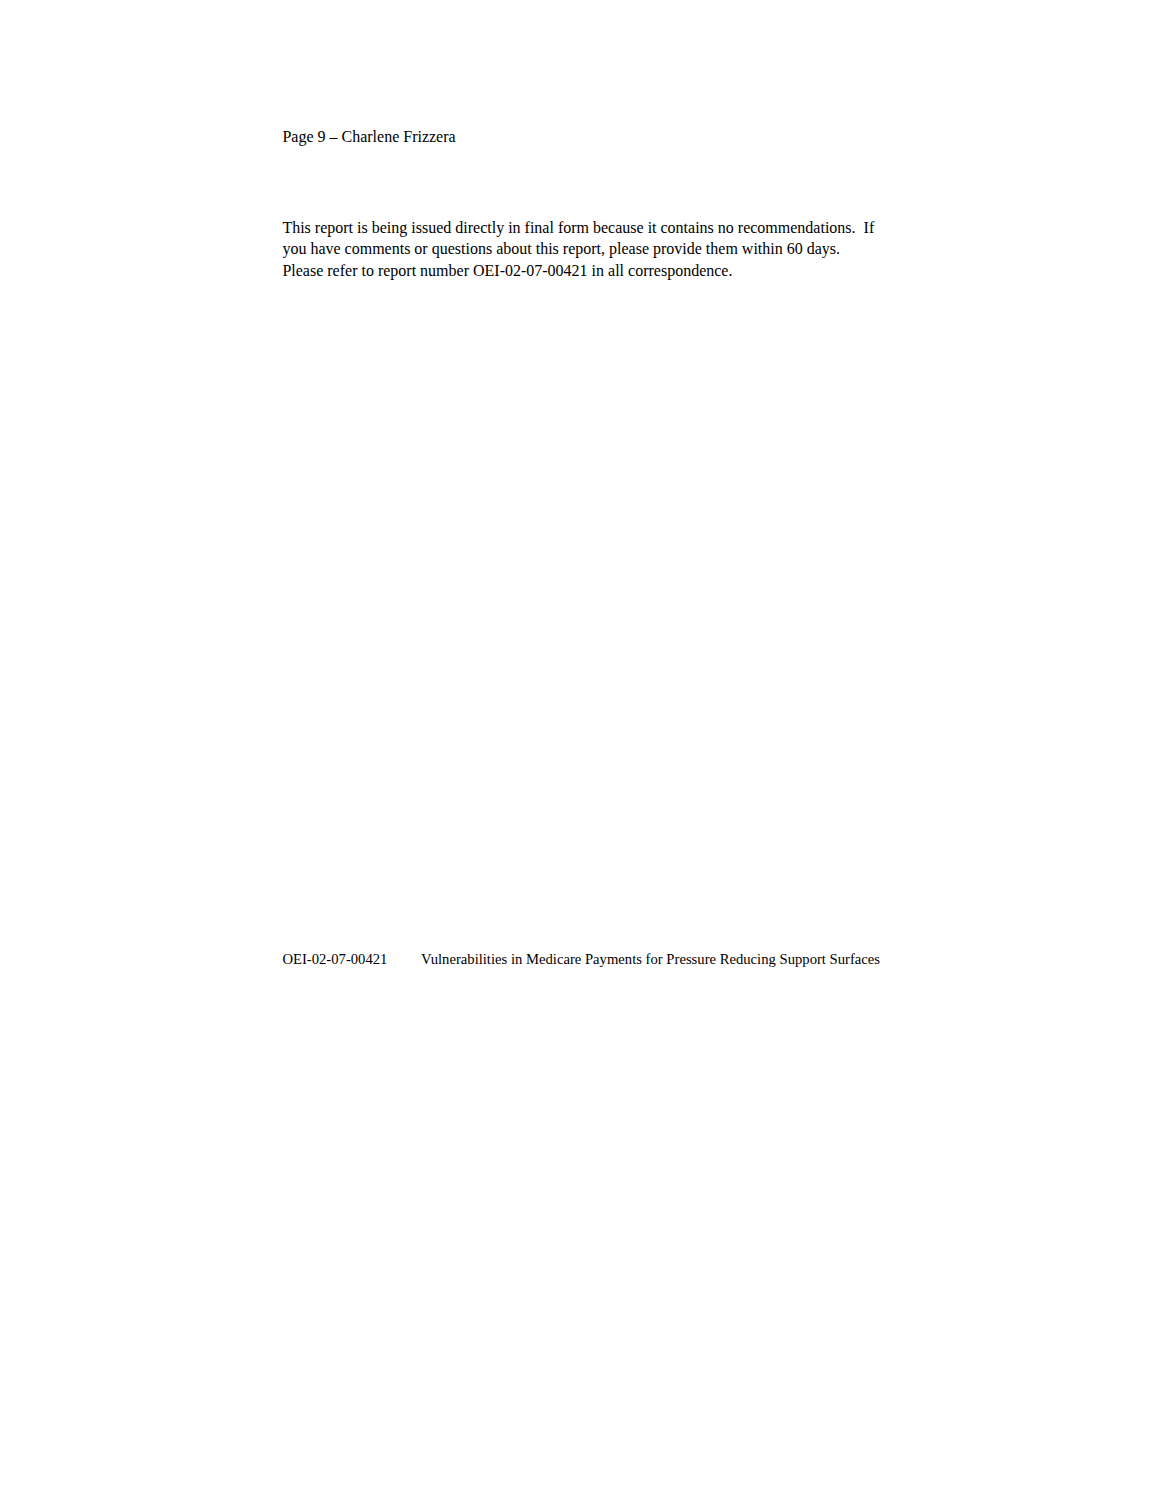Page 9 – Charlene Frizzera
This report is being issued directly in final form because it contains no recommendations. If you have comments or questions about this report, please provide them within 60 days. Please refer to report number OEI-02-07-00421 in all correspondence.
OEI-02-07-00421 Vulnerabilities in Medicare Payments for Pressure Reducing Support Surfaces